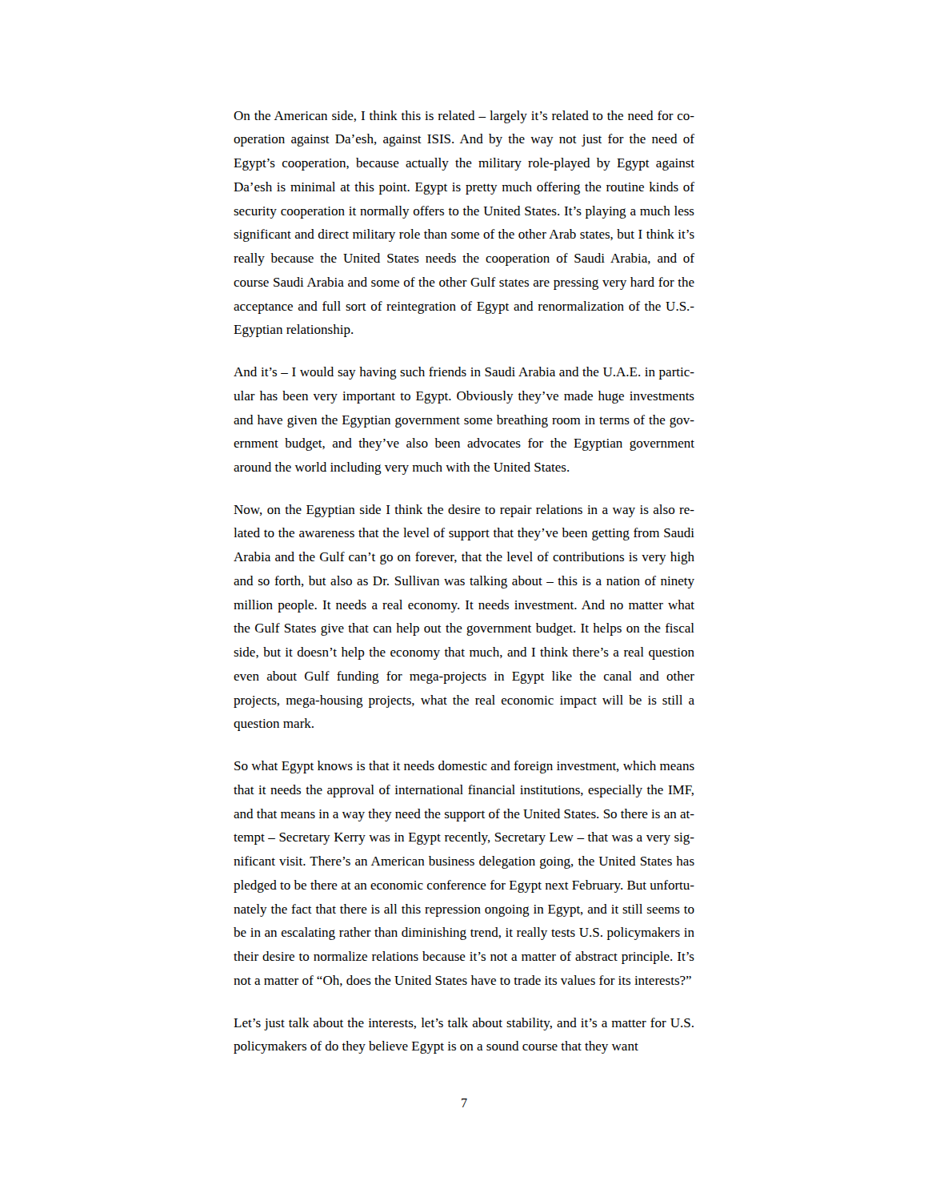On the American side, I think this is related – largely it’s related to the need for cooperation against Da’esh, against ISIS. And by the way not just for the need of Egypt’s cooperation, because actually the military role-played by Egypt against Da’esh is minimal at this point. Egypt is pretty much offering the routine kinds of security cooperation it normally offers to the United States. It’s playing a much less significant and direct military role than some of the other Arab states, but I think it’s really because the United States needs the cooperation of Saudi Arabia, and of course Saudi Arabia and some of the other Gulf states are pressing very hard for the acceptance and full sort of reintegration of Egypt and renormalization of the U.S.-Egyptian relationship.
And it’s – I would say having such friends in Saudi Arabia and the U.A.E. in particular has been very important to Egypt. Obviously they’ve made huge investments and have given the Egyptian government some breathing room in terms of the government budget, and they’ve also been advocates for the Egyptian government around the world including very much with the United States.
Now, on the Egyptian side I think the desire to repair relations in a way is also related to the awareness that the level of support that they’ve been getting from Saudi Arabia and the Gulf can’t go on forever, that the level of contributions is very high and so forth, but also as Dr. Sullivan was talking about – this is a nation of ninety million people. It needs a real economy. It needs investment. And no matter what the Gulf States give that can help out the government budget. It helps on the fiscal side, but it doesn’t help the economy that much, and I think there’s a real question even about Gulf funding for mega-projects in Egypt like the canal and other projects, mega-housing projects, what the real economic impact will be is still a question mark.
So what Egypt knows is that it needs domestic and foreign investment, which means that it needs the approval of international financial institutions, especially the IMF, and that means in a way they need the support of the United States. So there is an attempt – Secretary Kerry was in Egypt recently, Secretary Lew – that was a very significant visit. There’s an American business delegation going, the United States has pledged to be there at an economic conference for Egypt next February. But unfortunately the fact that there is all this repression ongoing in Egypt, and it still seems to be in an escalating rather than diminishing trend, it really tests U.S. policymakers in their desire to normalize relations because it’s not a matter of abstract principle. It’s not a matter of “Oh, does the United States have to trade its values for its interests?”
Let’s just talk about the interests, let’s talk about stability, and it’s a matter for U.S. policymakers of do they believe Egypt is on a sound course that they want
7